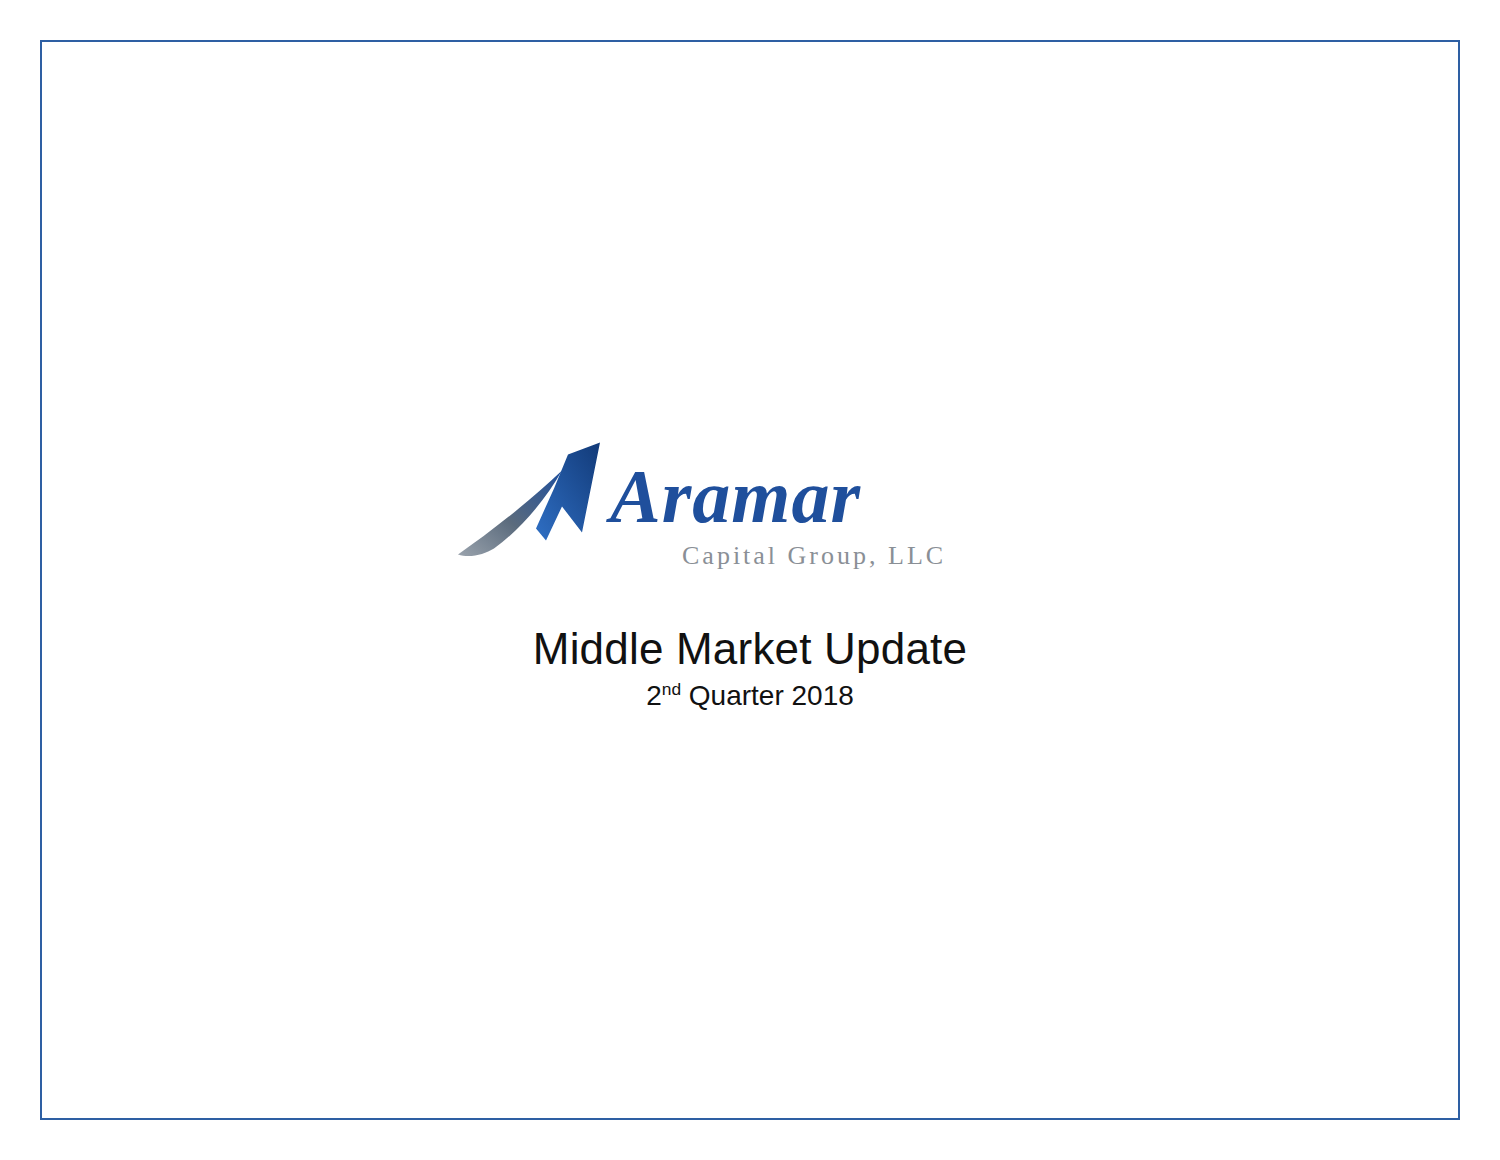Aramar Capital Group, LLC
Middle Market Update
2nd Quarter 2018